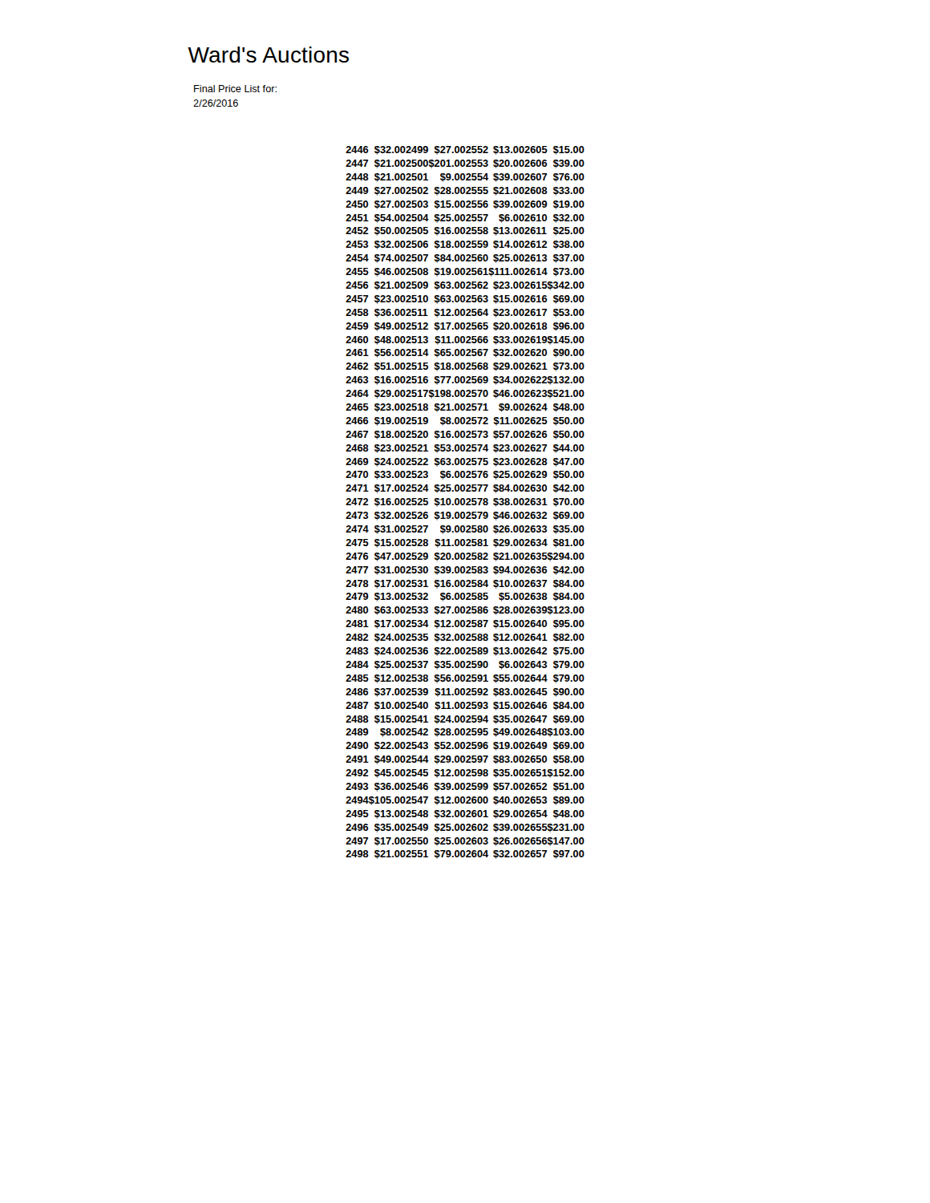Ward's Auctions
Final Price List for: 2/26/2016
| 2446 | $32.00 | 2499 | $27.00 | 2552 | $13.00 | 2605 | $15.00 |
| 2447 | $21.00 | 2500 | $201.00 | 2553 | $20.00 | 2606 | $39.00 |
| 2448 | $21.00 | 2501 | $9.00 | 2554 | $39.00 | 2607 | $76.00 |
| 2449 | $27.00 | 2502 | $28.00 | 2555 | $21.00 | 2608 | $33.00 |
| 2450 | $27.00 | 2503 | $15.00 | 2556 | $39.00 | 2609 | $19.00 |
| 2451 | $54.00 | 2504 | $25.00 | 2557 | $6.00 | 2610 | $32.00 |
| 2452 | $50.00 | 2505 | $16.00 | 2558 | $13.00 | 2611 | $25.00 |
| 2453 | $32.00 | 2506 | $18.00 | 2559 | $14.00 | 2612 | $38.00 |
| 2454 | $74.00 | 2507 | $84.00 | 2560 | $25.00 | 2613 | $37.00 |
| 2455 | $46.00 | 2508 | $19.00 | 2561 | $111.00 | 2614 | $73.00 |
| 2456 | $21.00 | 2509 | $63.00 | 2562 | $23.00 | 2615 | $342.00 |
| 2457 | $23.00 | 2510 | $63.00 | 2563 | $15.00 | 2616 | $69.00 |
| 2458 | $36.00 | 2511 | $12.00 | 2564 | $23.00 | 2617 | $53.00 |
| 2459 | $49.00 | 2512 | $17.00 | 2565 | $20.00 | 2618 | $96.00 |
| 2460 | $48.00 | 2513 | $11.00 | 2566 | $33.00 | 2619 | $145.00 |
| 2461 | $56.00 | 2514 | $65.00 | 2567 | $32.00 | 2620 | $90.00 |
| 2462 | $51.00 | 2515 | $18.00 | 2568 | $29.00 | 2621 | $73.00 |
| 2463 | $16.00 | 2516 | $77.00 | 2569 | $34.00 | 2622 | $132.00 |
| 2464 | $29.00 | 2517 | $198.00 | 2570 | $46.00 | 2623 | $521.00 |
| 2465 | $23.00 | 2518 | $21.00 | 2571 | $9.00 | 2624 | $48.00 |
| 2466 | $19.00 | 2519 | $8.00 | 2572 | $11.00 | 2625 | $50.00 |
| 2467 | $18.00 | 2520 | $16.00 | 2573 | $57.00 | 2626 | $50.00 |
| 2468 | $23.00 | 2521 | $53.00 | 2574 | $23.00 | 2627 | $44.00 |
| 2469 | $24.00 | 2522 | $63.00 | 2575 | $23.00 | 2628 | $47.00 |
| 2470 | $33.00 | 2523 | $6.00 | 2576 | $25.00 | 2629 | $50.00 |
| 2471 | $17.00 | 2524 | $25.00 | 2577 | $84.00 | 2630 | $42.00 |
| 2472 | $16.00 | 2525 | $10.00 | 2578 | $38.00 | 2631 | $70.00 |
| 2473 | $32.00 | 2526 | $19.00 | 2579 | $46.00 | 2632 | $69.00 |
| 2474 | $31.00 | 2527 | $9.00 | 2580 | $26.00 | 2633 | $35.00 |
| 2475 | $15.00 | 2528 | $11.00 | 2581 | $29.00 | 2634 | $81.00 |
| 2476 | $47.00 | 2529 | $20.00 | 2582 | $21.00 | 2635 | $294.00 |
| 2477 | $31.00 | 2530 | $39.00 | 2583 | $94.00 | 2636 | $42.00 |
| 2478 | $17.00 | 2531 | $16.00 | 2584 | $10.00 | 2637 | $84.00 |
| 2479 | $13.00 | 2532 | $6.00 | 2585 | $5.00 | 2638 | $84.00 |
| 2480 | $63.00 | 2533 | $27.00 | 2586 | $28.00 | 2639 | $123.00 |
| 2481 | $17.00 | 2534 | $12.00 | 2587 | $15.00 | 2640 | $95.00 |
| 2482 | $24.00 | 2535 | $32.00 | 2588 | $12.00 | 2641 | $82.00 |
| 2483 | $24.00 | 2536 | $22.00 | 2589 | $13.00 | 2642 | $75.00 |
| 2484 | $25.00 | 2537 | $35.00 | 2590 | $6.00 | 2643 | $79.00 |
| 2485 | $12.00 | 2538 | $56.00 | 2591 | $55.00 | 2644 | $79.00 |
| 2486 | $37.00 | 2539 | $11.00 | 2592 | $83.00 | 2645 | $90.00 |
| 2487 | $10.00 | 2540 | $11.00 | 2593 | $15.00 | 2646 | $84.00 |
| 2488 | $15.00 | 2541 | $24.00 | 2594 | $35.00 | 2647 | $69.00 |
| 2489 | $8.00 | 2542 | $28.00 | 2595 | $49.00 | 2648 | $103.00 |
| 2490 | $22.00 | 2543 | $52.00 | 2596 | $19.00 | 2649 | $69.00 |
| 2491 | $49.00 | 2544 | $29.00 | 2597 | $83.00 | 2650 | $58.00 |
| 2492 | $45.00 | 2545 | $12.00 | 2598 | $35.00 | 2651 | $152.00 |
| 2493 | $36.00 | 2546 | $39.00 | 2599 | $57.00 | 2652 | $51.00 |
| 2494 | $105.00 | 2547 | $12.00 | 2600 | $40.00 | 2653 | $89.00 |
| 2495 | $13.00 | 2548 | $32.00 | 2601 | $29.00 | 2654 | $48.00 |
| 2496 | $35.00 | 2549 | $25.00 | 2602 | $39.00 | 2655 | $231.00 |
| 2497 | $17.00 | 2550 | $25.00 | 2603 | $26.00 | 2656 | $147.00 |
| 2498 | $21.00 | 2551 | $79.00 | 2604 | $32.00 | 2657 | $97.00 |